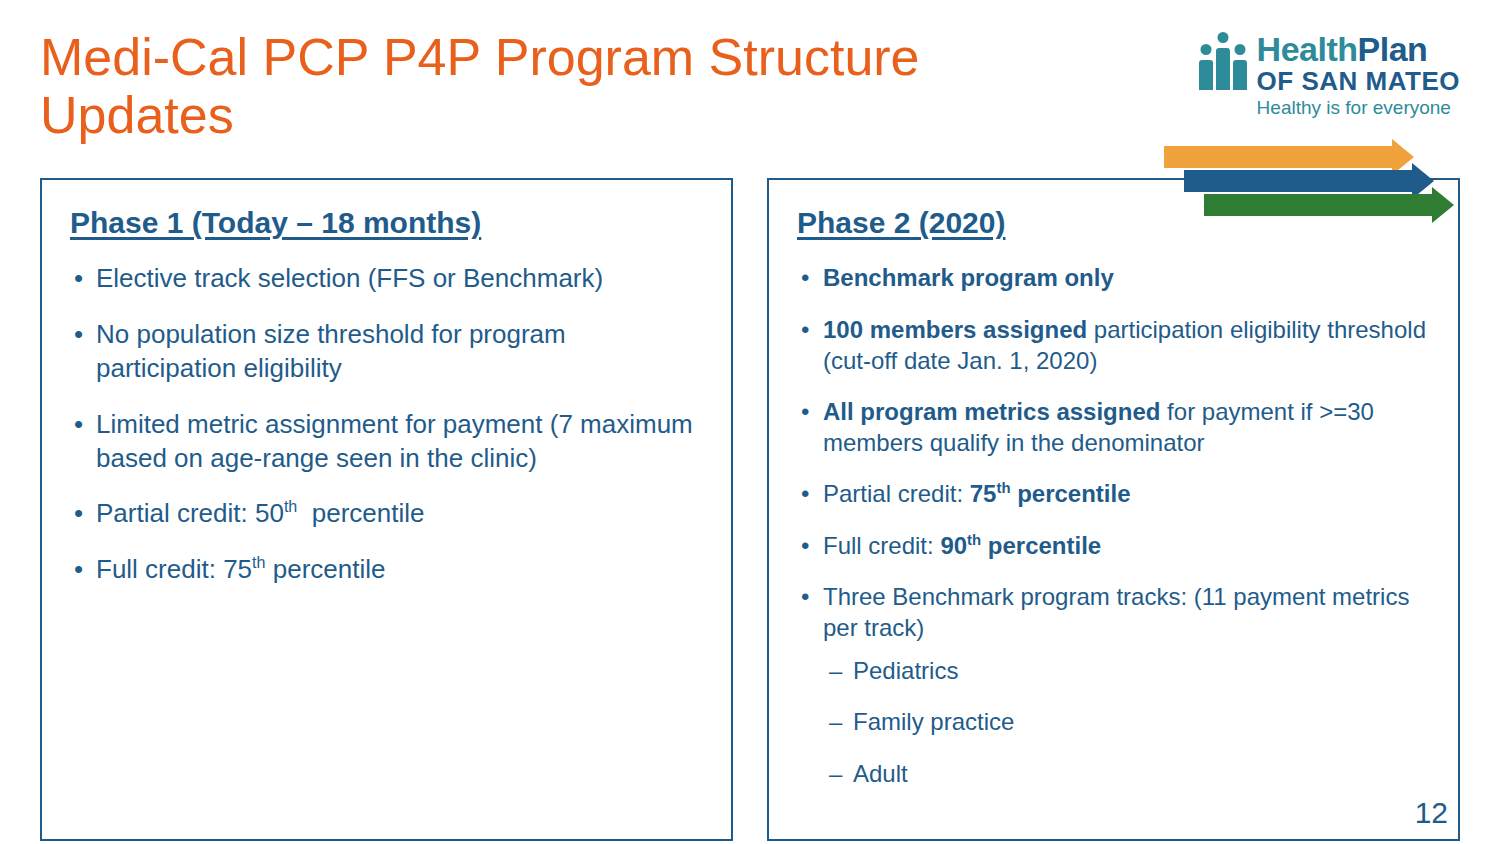Medi-Cal PCP P4P Program Structure Updates
Health Plan
OF SAN MATEO
Healthy is for everyone
Phase 1 (Today – 18 months)
Elective track selection (FFS or Benchmark)
No population size threshold for program participation eligibility
Limited metric assignment for payment (7 maximum based on age-range seen in the clinic)
Partial credit: 50th percentile
Full credit: 75th percentile
Phase 2 (2020)
Benchmark program only
100 members assigned participation eligibility threshold (cut-off date Jan. 1, 2020)
All program metrics assigned for payment if >=30 members qualify in the denominator
Partial credit: 75th percentile
Full credit: 90th percentile
Three Benchmark program tracks: (11 payment metrics per track)
Pediatrics
Family practice
Adult
12